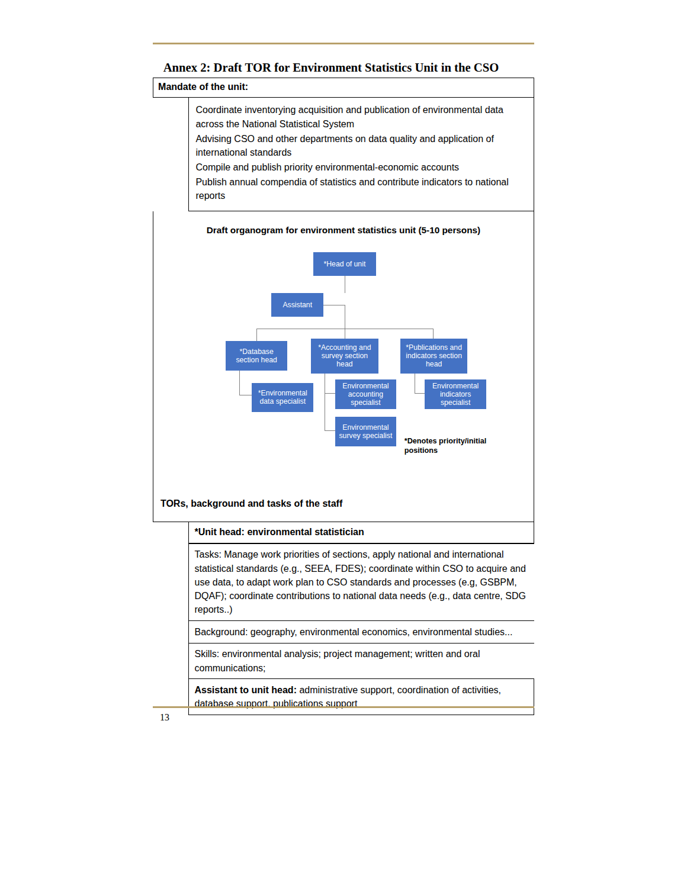Annex 2: Draft TOR for Environment Statistics Unit in the CSO
Mandate of the unit:
Coordinate inventorying acquisition and publication of environmental data across the National Statistical System
Advising CSO and other departments on data quality and application of international standards
Compile and publish priority environmental-economic accounts
Publish annual compendia of statistics and contribute indicators to national reports
Draft organogram for environment statistics unit (5-10 persons)
*Head of unit
Assistant
*Database
section head
*Accounting and
survey section
head
*Publications and
indicators section
head
*Environmental
data specialist
Environmental
accounting
specialist
Environmental
survey specialist
Environmental
indicators
specialist
*Denotes priority/initial positions
TORs, background and tasks of the staff
*Unit head: environmental statistician
Tasks: Manage work priorities of sections, apply national and international statistical standards (e.g., SEEA, FDES); coordinate within CSO to acquire and use data, to adapt work plan to CSO standards and processes (e.g, GSBPM, DQAF); coordinate contributions to national data needs (e.g., data centre, SDG reports..)
Background: geography, environmental economics, environmental studies...
Skills: environmental analysis; project management; written and oral communications;
Assistant to unit head: administrative support, coordination of activities, database support, publications support
13